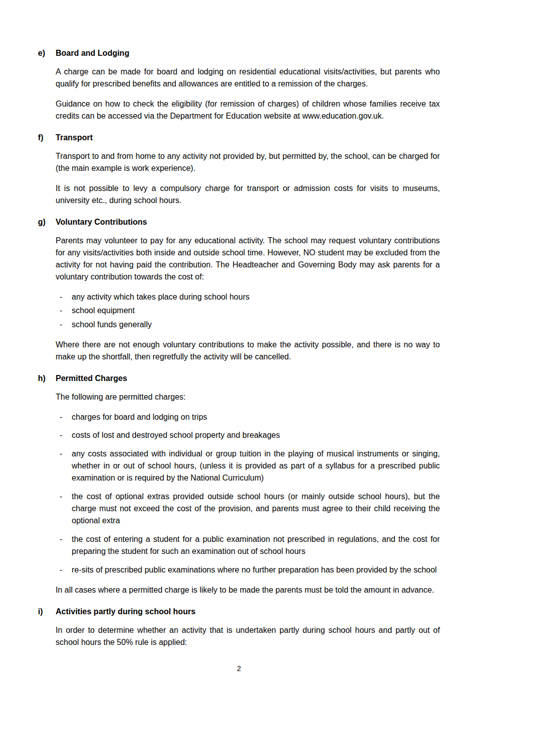e) Board and Lodging
A charge can be made for board and lodging on residential educational visits/activities, but parents who qualify for prescribed benefits and allowances are entitled to a remission of the charges.
Guidance on how to check the eligibility (for remission of charges) of children whose families receive tax credits can be accessed via the Department for Education website at www.education.gov.uk.
f) Transport
Transport to and from home to any activity not provided by, but permitted by, the school, can be charged for (the main example is work experience).
It is not possible to levy a compulsory charge for transport or admission costs for visits to museums, university etc., during school hours.
g) Voluntary Contributions
Parents may volunteer to pay for any educational activity. The school may request voluntary contributions for any visits/activities both inside and outside school time. However, NO student may be excluded from the activity for not having paid the contribution. The Headteacher and Governing Body may ask parents for a voluntary contribution towards the cost of:
any activity which takes place during school hours
school equipment
school funds generally
Where there are not enough voluntary contributions to make the activity possible, and there is no way to make up the shortfall, then regretfully the activity will be cancelled.
h) Permitted Charges
The following are permitted charges:
charges for board and lodging on trips
costs of lost and destroyed school property and breakages
any costs associated with individual or group tuition in the playing of musical instruments or singing, whether in or out of school hours, (unless it is provided as part of a syllabus for a prescribed public examination or is required by the National Curriculum)
the cost of optional extras provided outside school hours (or mainly outside school hours), but the charge must not exceed the cost of the provision, and parents must agree to their child receiving the optional extra
the cost of entering a student for a public examination not prescribed in regulations, and the cost for preparing the student for such an examination out of school hours
re-sits of prescribed public examinations where no further preparation has been provided by the school
In all cases where a permitted charge is likely to be made the parents must be told the amount in advance.
i) Activities partly during school hours
In order to determine whether an activity that is undertaken partly during school hours and partly out of school hours the 50% rule is applied:
2